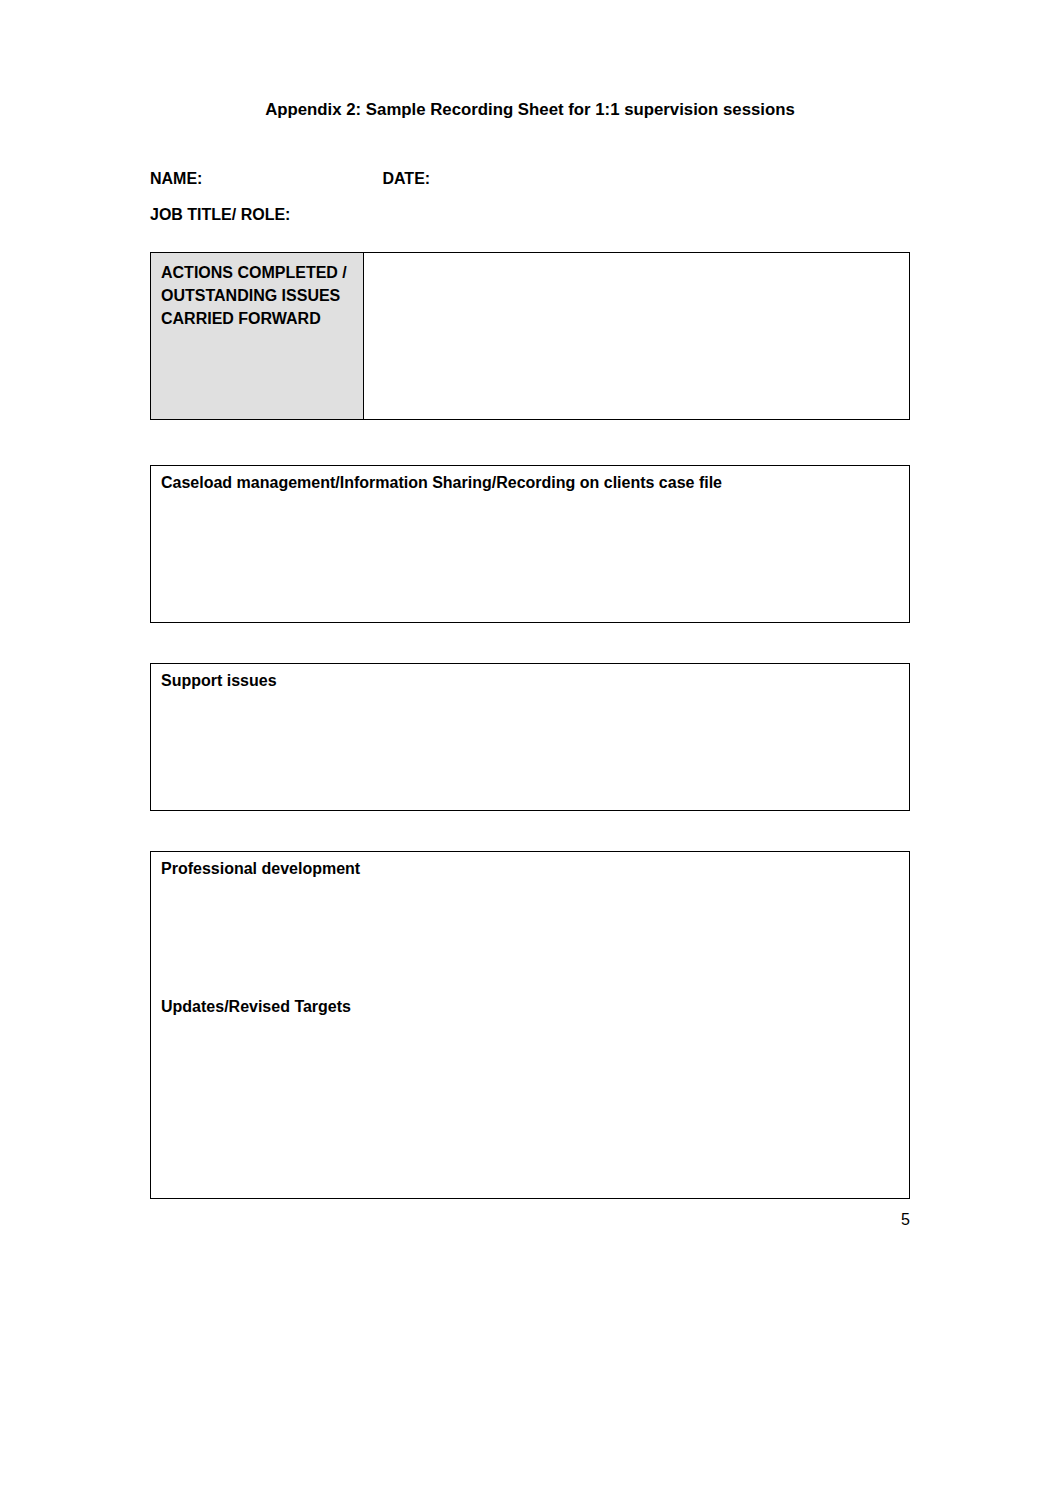Appendix 2: Sample Recording Sheet for 1:1 supervision sessions
NAME: DATE:
JOB TITLE/ ROLE:
| ACTIONS COMPLETED / OUTSTANDING ISSUES CARRIED FORWARD | |
Caseload management/Information Sharing/Recording on clients case file
Support issues
Professional development
Updates/Revised Targets
5